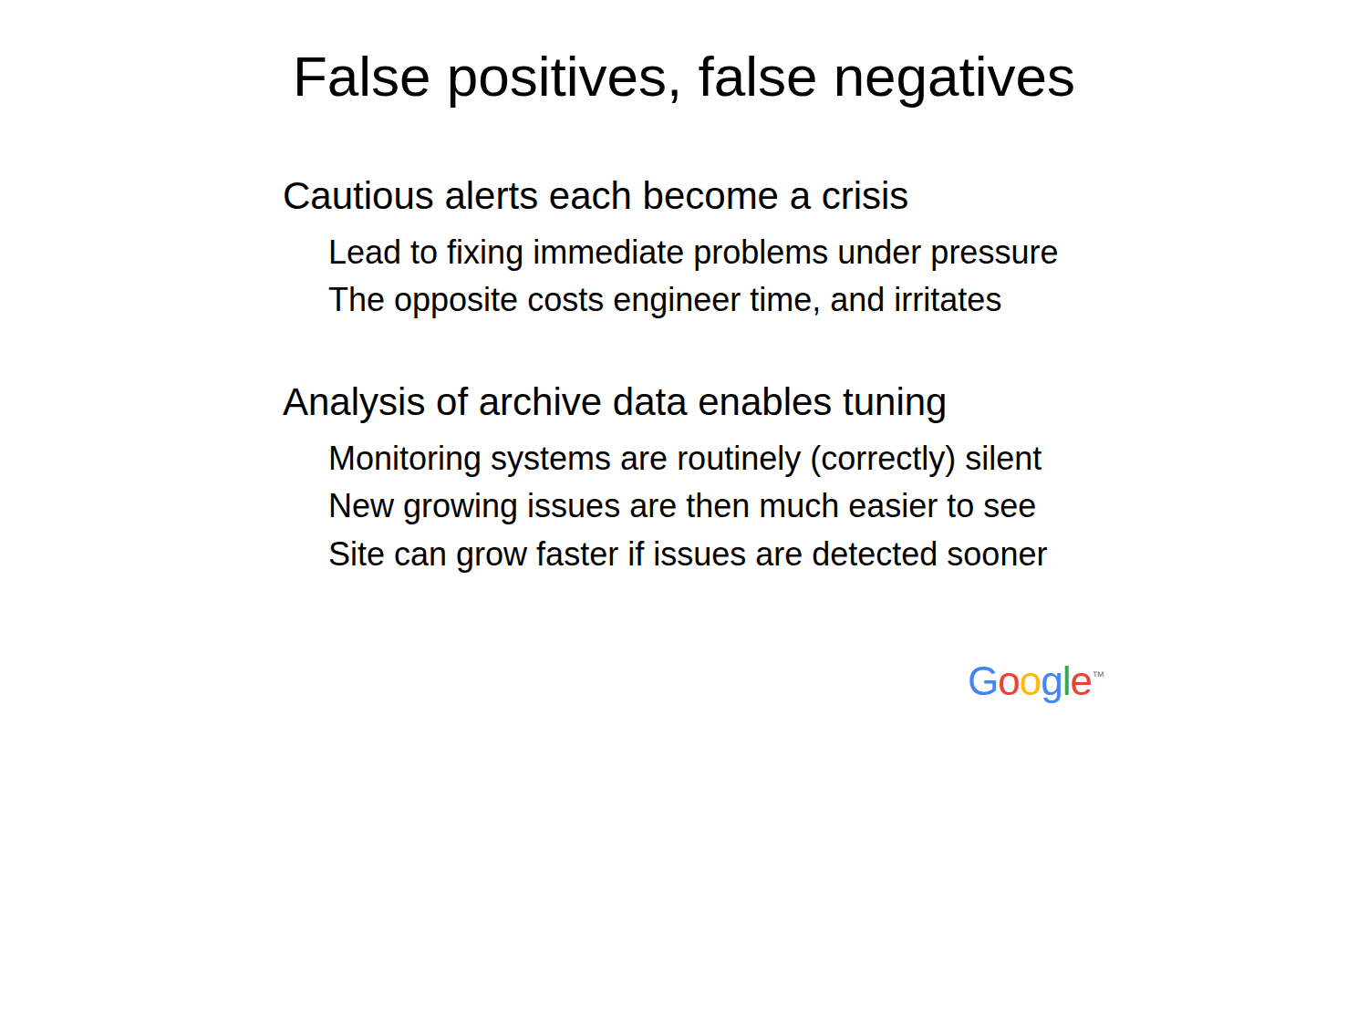False positives, false negatives
Cautious alerts each become a crisis
Lead to fixing immediate problems under pressure
The opposite costs engineer time, and irritates
Analysis of archive data enables tuning
Monitoring systems are routinely (correctly) silent
New growing issues are then much easier to see
Site can grow faster if issues are detected sooner
Google™